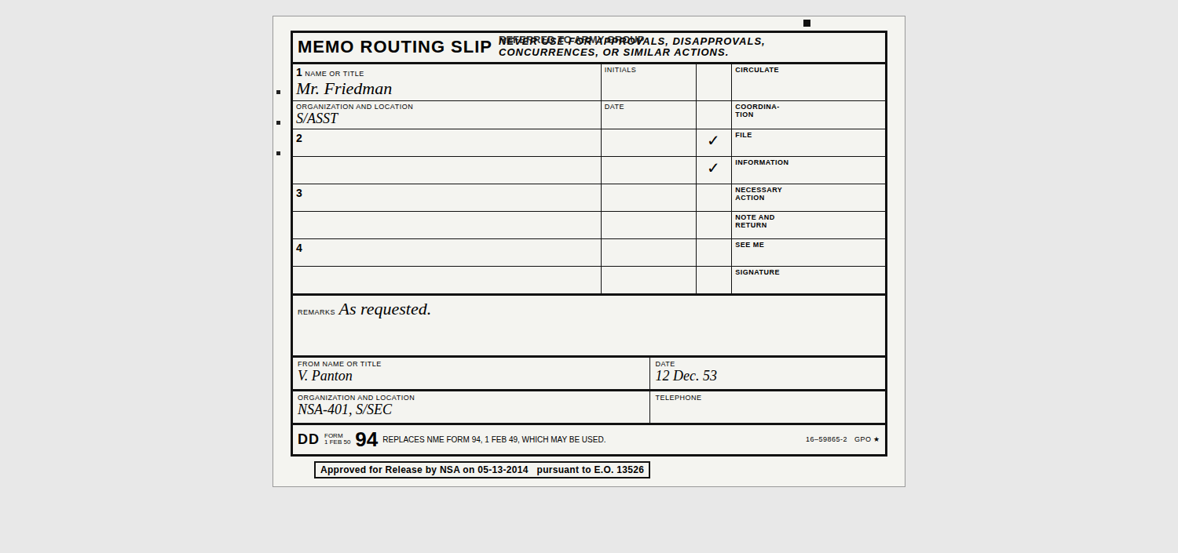MEMO ROUTING SLIP REFERRED TO ARMY GROUP NEVER USE FOR APPROVALS, DISAPPROVALS,
CONCURRENCES, OR SIMILAR ACTIONS.
| 1 NAME OR TITLE Mr. Friedman | INITIALS | | CIRCULATE |
| ORGANIZATION AND LOCATION S/ASST | DATE | | COORDINA- TION |
| 2 | | ✓ | FILE |
| | | ✓ | INFORMATION |
| 3 | | | NECESSARY ACTION |
| | | | NOTE AND RETURN |
| 4 | | | SEE ME |
| | | | SIGNATURE |
REMARKS As requested.
FROM NAME OR TITLE V. Panton
DATE 12 Dec. 53
ORGANIZATION AND LOCATION NSA-401, S/SEC
TELEPHONE
DD FORM
1 FEB 50 94 REPLACES NME FORM 94, 1 FEB 49, WHICH MAY BE USED. 16–59865-2 GPO ★
Approved for Release by NSA on 05-13-2014 pursuant to E.O. 13526